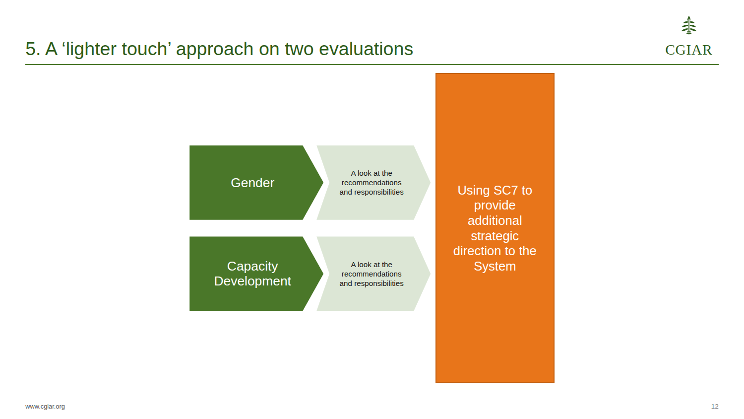CGIAR
5. A ‘lighter touch’ approach on two evaluations
Gender
A look at the recommendations and responsibilities
Capacity
Development
A look at the recommendations and responsibilities
Using SC7 to provide additional strategic direction to the System
www.cgiar.org 12